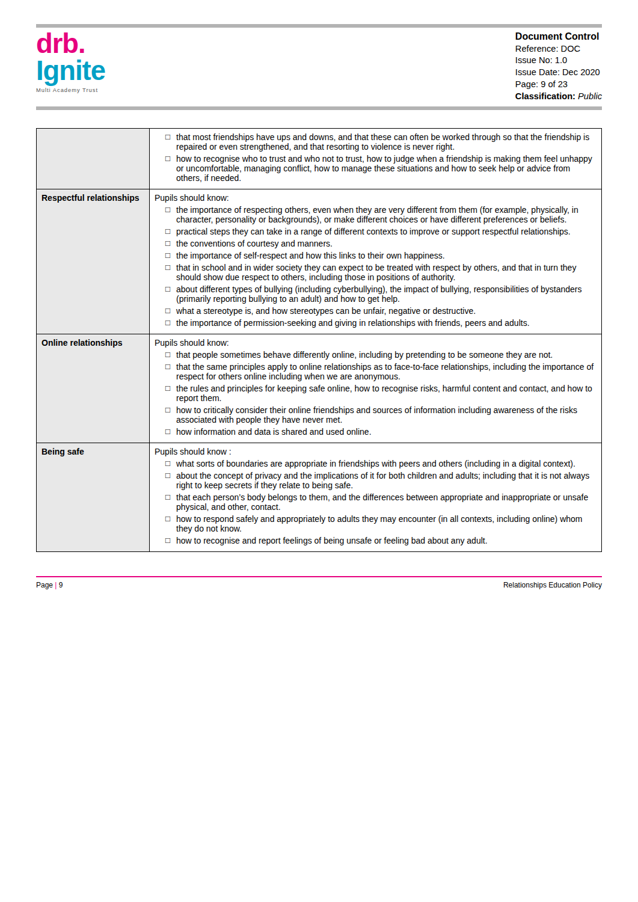drb.
Ignite
Multi Academy Trust
Document Control
Reference: DOC
Issue No: 1.0
Issue Date: Dec 2020
Page: 9 of 23
Classification: Public
| | that most friendships have ups and downs, and that these can often be worked through so that the friendship is repaired or even strengthened, and that resorting to violence is never right. how to recognise who to trust and who not to trust, how to judge when a friendship is making them feel unhappy or uncomfortable, managing conflict, how to manage these situations and how to seek help or advice from others, if needed. |
| Respectful relationships | Pupils should know: the importance of respecting others, even when they are very different from them (for example, physically, in character, personality or backgrounds), or make different choices or have different preferences or beliefs. practical steps they can take in a range of different contexts to improve or support respectful relationships. the conventions of courtesy and manners. the importance of self-respect and how this links to their own happiness. that in school and in wider society they can expect to be treated with respect by others, and that in turn they should show due respect to others, including those in positions of authority. about different types of bullying (including cyberbullying), the impact of bullying, responsibilities of bystanders (primarily reporting bullying to an adult) and how to get help. what a stereotype is, and how stereotypes can be unfair, negative or destructive. the importance of permission-seeking and giving in relationships with friends, peers and adults. |
| Online relationships | Pupils should know: that people sometimes behave differently online, including by pretending to be someone they are not. that the same principles apply to online relationships as to face-to-face relationships, including the importance of respect for others online including when we are anonymous. the rules and principles for keeping safe online, how to recognise risks, harmful content and contact, and how to report them. how to critically consider their online friendships and sources of information including awareness of the risks associated with people they have never met. how information and data is shared and used online. |
| Being safe | Pupils should know : what sorts of boundaries are appropriate in friendships with peers and others (including in a digital context). about the concept of privacy and the implications of it for both children and adults; including that it is not always right to keep secrets if they relate to being safe. that each person’s body belongs to them, and the differences between appropriate and inappropriate or unsafe physical, and other, contact. how to respond safely and appropriately to adults they may encounter (in all contexts, including online) whom they do not know. how to recognise and report feelings of being unsafe or feeling bad about any adult. |
Page | 9
Relationships Education Policy